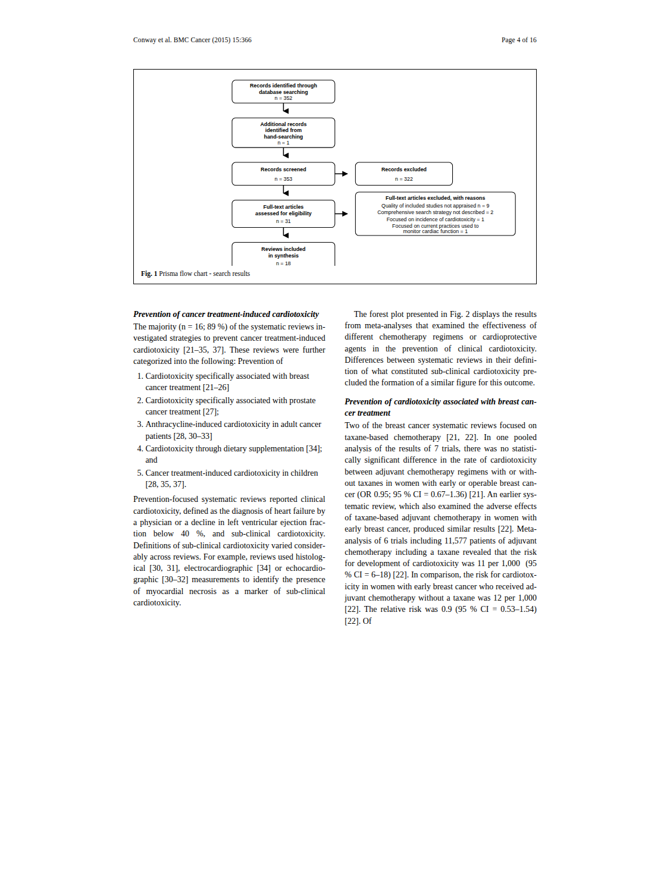Conway et al. BMC Cancer (2015) 15:366
Page 4 of 16
Records identified through database searching n = 352 Additional records identified from hand-searching n = 1 Records screened n = 353 Records excluded n = 322 Full-text articles assessed for eligibility n = 31 Full-text articles excluded, with reasons Quality of included studies not appraised n = 9 Comprehensive search strategy not described = 2 Focused on incidence of cardiotoxicity = 1 Focused on current practices used to monitor cardiac function = 1 Reviews included in synthesis n = 18
Fig. 1 Prisma flow chart - search results
Prevention of cancer treatment-induced cardiotoxicity
The majority (n = 16; 89 %) of the systematic reviews investigated strategies to prevent cancer treatment-induced cardiotoxicity [21–35, 37]. These reviews were further categorized into the following: Prevention of
Cardiotoxicity specifically associated with breast cancer treatment [21–26]
Cardiotoxicity specifically associated with prostate cancer treatment [27];
Anthracycline-induced cardiotoxicity in adult cancer patients [28, 30–33]
Cardiotoxicity through dietary supplementation [34]; and
Cancer treatment-induced cardiotoxicity in children [28, 35, 37].
Prevention-focused systematic reviews reported clinical cardiotoxicity, defined as the diagnosis of heart failure by a physician or a decline in left ventricular ejection fraction below 40 %, and sub-clinical cardiotoxicity. Definitions of sub-clinical cardiotoxicity varied considerably across reviews. For example, reviews used histological [30, 31], electrocardiographic [34] or echocardiographic [30–32] measurements to identify the presence of myocardial necrosis as a marker of sub-clinical cardiotoxicity.
The forest plot presented in Fig. 2 displays the results from meta-analyses that examined the effectiveness of different chemotherapy regimens or cardioprotective agents in the prevention of clinical cardiotoxicity. Differences between systematic reviews in their definition of what constituted sub-clinical cardiotoxicity precluded the formation of a similar figure for this outcome.
Prevention of cardiotoxicity associated with breast cancer treatment
Two of the breast cancer systematic reviews focused on taxane-based chemotherapy [21, 22]. In one pooled analysis of the results of 7 trials, there was no statistically significant difference in the rate of cardiotoxicity between adjuvant chemotherapy regimens with or without taxanes in women with early or operable breast cancer (OR 0.95; 95 % CI = 0.67–1.36) [21]. An earlier systematic review, which also examined the adverse effects of taxane-based adjuvant chemotherapy in women with early breast cancer, produced similar results [22]. Meta-analysis of 6 trials including 11,577 patients of adjuvant chemotherapy including a taxane revealed that the risk for development of cardiotoxicity was 11 per 1,000 (95 % CI = 6–18) [22]. In comparison, the risk for cardiotoxicity in women with early breast cancer who received adjuvant chemotherapy without a taxane was 12 per 1,000 [22]. The relative risk was 0.9 (95 % CI = 0.53–1.54) [22]. Of